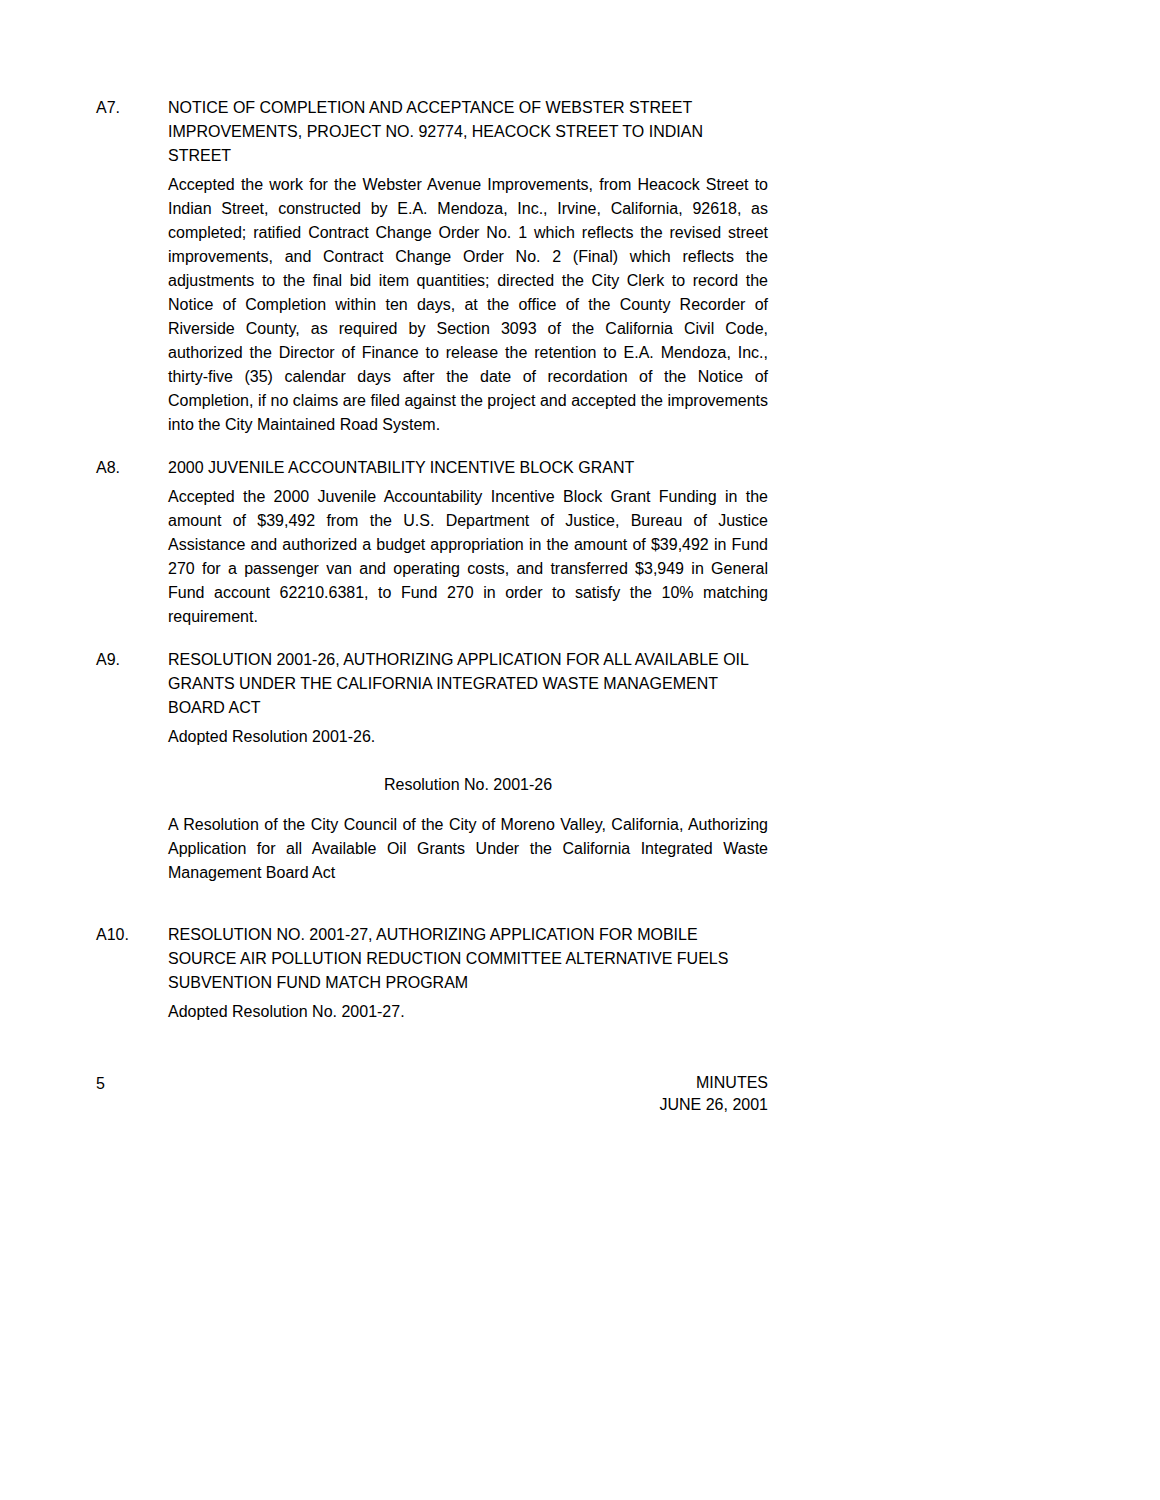A7.
NOTICE OF COMPLETION AND ACCEPTANCE OF WEBSTER STREET IMPROVEMENTS, PROJECT NO. 92774, HEACOCK STREET TO INDIAN STREET
Accepted the work for the Webster Avenue Improvements, from Heacock Street to Indian Street, constructed by E.A. Mendoza, Inc., Irvine, California, 92618, as completed; ratified Contract Change Order No. 1 which reflects the revised street improvements, and Contract Change Order No. 2 (Final) which reflects the adjustments to the final bid item quantities; directed the City Clerk to record the Notice of Completion within ten days, at the office of the County Recorder of Riverside County, as required by Section 3093 of the California Civil Code, authorized the Director of Finance to release the retention to E.A. Mendoza, Inc., thirty-five (35) calendar days after the date of recordation of the Notice of Completion, if no claims are filed against the project and accepted the improvements into the City Maintained Road System.
A8.
2000 JUVENILE ACCOUNTABILITY INCENTIVE BLOCK GRANT
Accepted the 2000 Juvenile Accountability Incentive Block Grant Funding in the amount of $39,492 from the U.S. Department of Justice, Bureau of Justice Assistance and authorized a budget appropriation in the amount of $39,492 in Fund 270 for a passenger van and operating costs, and transferred $3,949 in General Fund account 62210.6381, to Fund 270 in order to satisfy the 10% matching requirement.
A9.
RESOLUTION 2001-26, AUTHORIZING APPLICATION FOR ALL AVAILABLE OIL GRANTS UNDER THE CALIFORNIA INTEGRATED WASTE MANAGEMENT BOARD ACT
Adopted Resolution 2001-26.
Resolution No. 2001-26
A Resolution of the City Council of the City of Moreno Valley, California, Authorizing Application for all Available Oil Grants Under the California Integrated Waste Management Board Act
A10.
RESOLUTION NO. 2001-27, AUTHORIZING APPLICATION FOR MOBILE SOURCE AIR POLLUTION REDUCTION COMMITTEE ALTERNATIVE FUELS SUBVENTION FUND MATCH PROGRAM
Adopted Resolution No. 2001-27.
5
MINUTES
JUNE 26, 2001